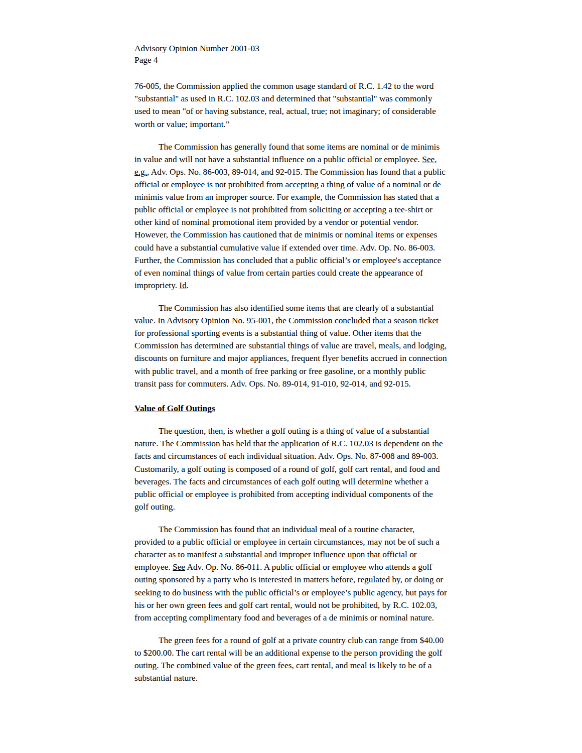Advisory Opinion Number 2001-03
Page 4
76-005, the Commission applied the common usage standard of R.C. 1.42 to the word "substantial" as used in R.C. 102.03 and determined that "substantial" was commonly used to mean "of or having substance, real, actual, true; not imaginary; of considerable worth or value; important."
The Commission has generally found that some items are nominal or de minimis in value and will not have a substantial influence on a public official or employee. See, e.g., Adv. Ops. No. 86-003, 89-014, and 92-015. The Commission has found that a public official or employee is not prohibited from accepting a thing of value of a nominal or de minimis value from an improper source. For example, the Commission has stated that a public official or employee is not prohibited from soliciting or accepting a tee-shirt or other kind of nominal promotional item provided by a vendor or potential vendor. However, the Commission has cautioned that de minimis or nominal items or expenses could have a substantial cumulative value if extended over time. Adv. Op. No. 86-003. Further, the Commission has concluded that a public official’s or employee's acceptance of even nominal things of value from certain parties could create the appearance of impropriety. Id.
The Commission has also identified some items that are clearly of a substantial value. In Advisory Opinion No. 95-001, the Commission concluded that a season ticket for professional sporting events is a substantial thing of value. Other items that the Commission has determined are substantial things of value are travel, meals, and lodging, discounts on furniture and major appliances, frequent flyer benefits accrued in connection with public travel, and a month of free parking or free gasoline, or a monthly public transit pass for commuters. Adv. Ops. No. 89-014, 91-010, 92-014, and 92-015.
Value of Golf Outings
The question, then, is whether a golf outing is a thing of value of a substantial nature. The Commission has held that the application of R.C. 102.03 is dependent on the facts and circumstances of each individual situation. Adv. Ops. No. 87-008 and 89-003. Customarily, a golf outing is composed of a round of golf, golf cart rental, and food and beverages. The facts and circumstances of each golf outing will determine whether a public official or employee is prohibited from accepting individual components of the golf outing.
The Commission has found that an individual meal of a routine character, provided to a public official or employee in certain circumstances, may not be of such a character as to manifest a substantial and improper influence upon that official or employee. See Adv. Op. No. 86-011. A public official or employee who attends a golf outing sponsored by a party who is interested in matters before, regulated by, or doing or seeking to do business with the public official’s or employee’s public agency, but pays for his or her own green fees and golf cart rental, would not be prohibited, by R.C. 102.03, from accepting complimentary food and beverages of a de minimis or nominal nature.
The green fees for a round of golf at a private country club can range from $40.00 to $200.00. The cart rental will be an additional expense to the person providing the golf outing. The combined value of the green fees, cart rental, and meal is likely to be of a substantial nature.